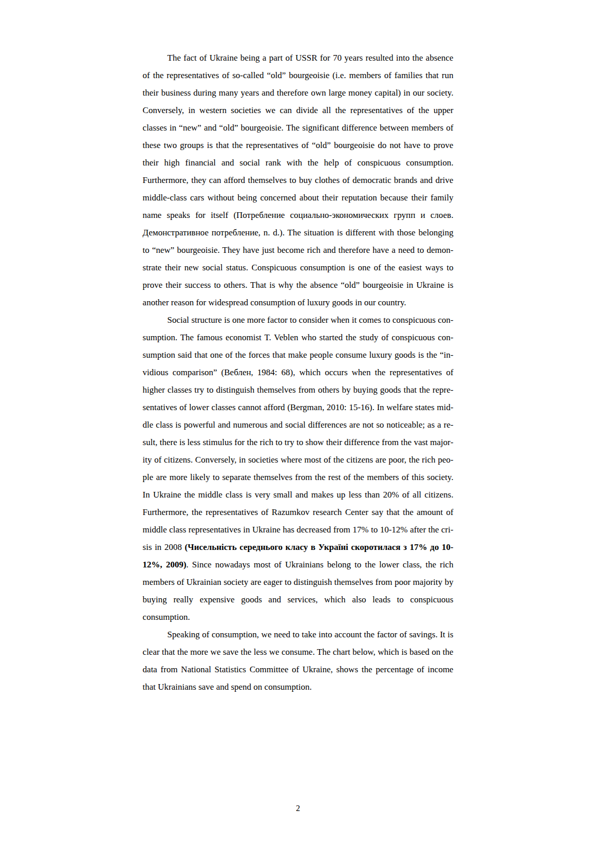The fact of Ukraine being a part of USSR for 70 years resulted into the absence of the representatives of so-called “old” bourgeoisie (i.e. members of families that run their business during many years and therefore own large money capital) in our society. Conversely, in western societies we can divide all the representatives of the upper classes in “new” and “old” bourgeoisie. The significant difference between members of these two groups is that the representatives of “old” bourgeoisie do not have to prove their high financial and social rank with the help of conspicuous consumption. Furthermore, they can afford themselves to buy clothes of democratic brands and drive middle-class cars without being concerned about their reputation because their family name speaks for itself (Потребление социально-экономических групп и слоев. Демонстративное потребление, n. d.). The situation is different with those belonging to “new” bourgeoisie. They have just become rich and therefore have a need to demonstrate their new social status. Conspicuous consumption is one of the easiest ways to prove their success to others. That is why the absence “old” bourgeoisie in Ukraine is another reason for widespread consumption of luxury goods in our country.
Social structure is one more factor to consider when it comes to conspicuous consumption. The famous economist T. Veblen who started the study of conspicuous consumption said that one of the forces that make people consume luxury goods is the “invidious comparison” (Веблен, 1984: 68), which occurs when the representatives of higher classes try to distinguish themselves from others by buying goods that the representatives of lower classes cannot afford (Bergman, 2010: 15-16). In welfare states middle class is powerful and numerous and social differences are not so noticeable; as a result, there is less stimulus for the rich to try to show their difference from the vast majority of citizens. Conversely, in societies where most of the citizens are poor, the rich people are more likely to separate themselves from the rest of the members of this society. In Ukraine the middle class is very small and makes up less than 20% of all citizens. Furthermore, the representatives of Razumkov research Center say that the amount of middle class representatives in Ukraine has decreased from 17% to 10-12% after the crisis in 2008 (Чисельність середнього класу в Україні скоротилася з 17% до 10-12%, 2009). Since nowadays most of Ukrainians belong to the lower class, the rich members of Ukrainian society are eager to distinguish themselves from poor majority by buying really expensive goods and services, which also leads to conspicuous consumption.
Speaking of consumption, we need to take into account the factor of savings. It is clear that the more we save the less we consume. The chart below, which is based on the data from National Statistics Committee of Ukraine, shows the percentage of income that Ukrainians save and spend on consumption.
2